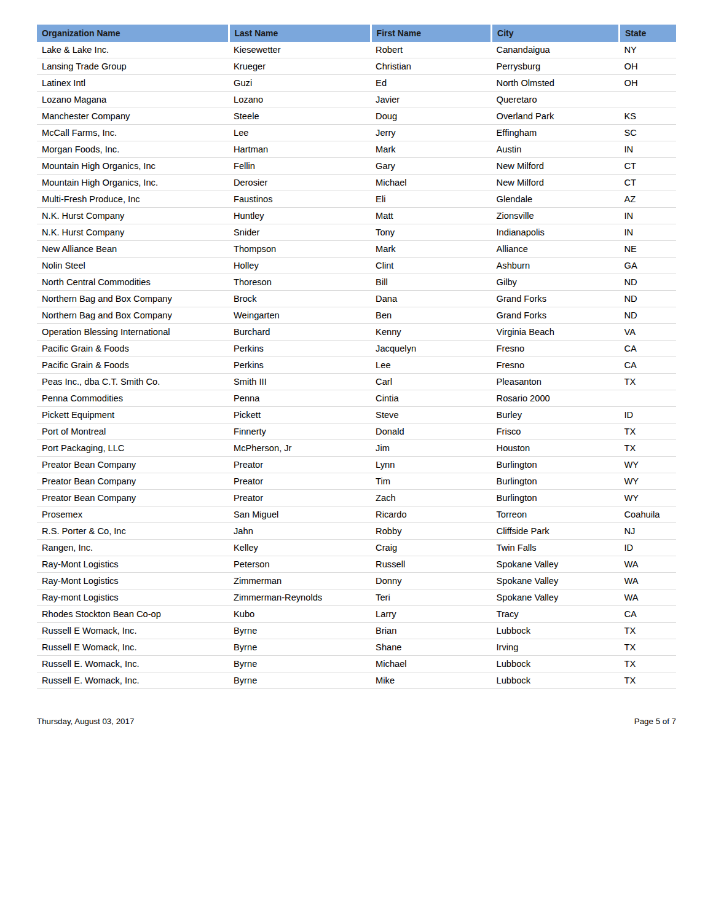| Organization Name | Last Name | First Name | City | State |
| --- | --- | --- | --- | --- |
| Lake & Lake Inc. | Kiesewetter | Robert | Canandaigua | NY |
| Lansing Trade Group | Krueger | Christian | Perrysburg | OH |
| Latinex Intl | Guzi | Ed | North Olmsted | OH |
| Lozano Magana | Lozano | Javier | Queretaro | |
| Manchester Company | Steele | Doug | Overland Park | KS |
| McCall Farms, Inc. | Lee | Jerry | Effingham | SC |
| Morgan Foods, Inc. | Hartman | Mark | Austin | IN |
| Mountain High Organics, Inc | Fellin | Gary | New Milford | CT |
| Mountain High Organics, Inc. | Derosier | Michael | New Milford | CT |
| Multi-Fresh Produce, Inc | Faustinos | Eli | Glendale | AZ |
| N.K. Hurst Company | Huntley | Matt | Zionsville | IN |
| N.K. Hurst Company | Snider | Tony | Indianapolis | IN |
| New Alliance Bean | Thompson | Mark | Alliance | NE |
| Nolin Steel | Holley | Clint | Ashburn | GA |
| North Central Commodities | Thoreson | Bill | Gilby | ND |
| Northern Bag and Box Company | Brock | Dana | Grand Forks | ND |
| Northern Bag and Box Company | Weingarten | Ben | Grand Forks | ND |
| Operation Blessing International | Burchard | Kenny | Virginia Beach | VA |
| Pacific Grain & Foods | Perkins | Jacquelyn | Fresno | CA |
| Pacific Grain & Foods | Perkins | Lee | Fresno | CA |
| Peas Inc., dba C.T. Smith Co. | Smith III | Carl | Pleasanton | TX |
| Penna Commodities | Penna | Cintia | Rosario 2000 | |
| Pickett Equipment | Pickett | Steve | Burley | ID |
| Port of Montreal | Finnerty | Donald | Frisco | TX |
| Port Packaging, LLC | McPherson, Jr | Jim | Houston | TX |
| Preator Bean Company | Preator | Lynn | Burlington | WY |
| Preator Bean Company | Preator | Tim | Burlington | WY |
| Preator Bean Company | Preator | Zach | Burlington | WY |
| Prosemex | San Miguel | Ricardo | Torreon | Coahuila |
| R.S. Porter & Co, Inc | Jahn | Robby | Cliffside Park | NJ |
| Rangen, Inc. | Kelley | Craig | Twin Falls | ID |
| Ray-Mont Logistics | Peterson | Russell | Spokane Valley | WA |
| Ray-Mont Logistics | Zimmerman | Donny | Spokane Valley | WA |
| Ray-mont Logistics | Zimmerman-Reynolds | Teri | Spokane Valley | WA |
| Rhodes Stockton Bean Co-op | Kubo | Larry | Tracy | CA |
| Russell E Womack, Inc. | Byrne | Brian | Lubbock | TX |
| Russell E Womack, Inc. | Byrne | Shane | Irving | TX |
| Russell E. Womack, Inc. | Byrne | Michael | Lubbock | TX |
| Russell E. Womack, Inc. | Byrne | Mike | Lubbock | TX |
Thursday, August 03, 2017 Page 5 of 7